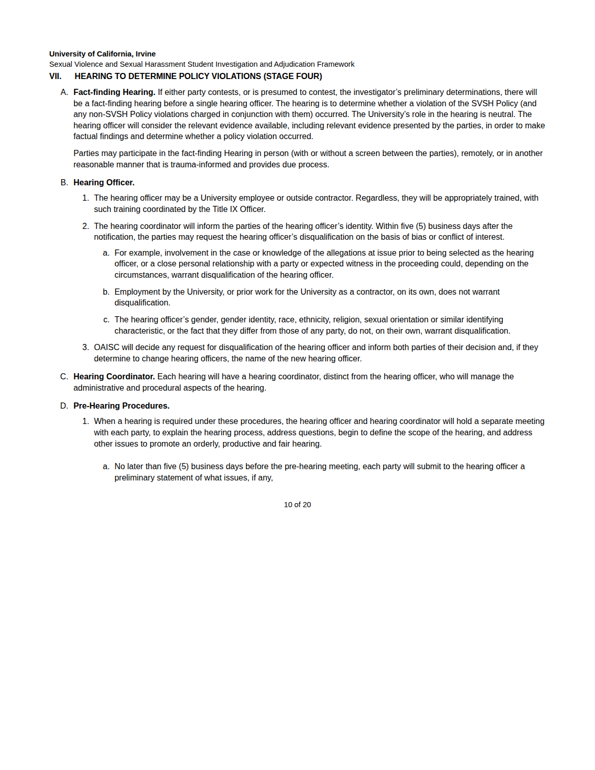University of California, Irvine
Sexual Violence and Sexual Harassment Student Investigation and Adjudication Framework
VII. Hearing to Determine Policy Violations (Stage Four)
Fact-finding Hearing. If either party contests, or is presumed to contest, the investigator’s preliminary determinations, there will be a fact-finding hearing before a single hearing officer. The hearing is to determine whether a violation of the SVSH Policy (and any non-SVSH Policy violations charged in conjunction with them) occurred. The University’s role in the hearing is neutral. The hearing officer will consider the relevant evidence available, including relevant evidence presented by the parties, in order to make factual findings and determine whether a policy violation occurred.
Parties may participate in the fact-finding Hearing in person (with or without a screen between the parties), remotely, or in another reasonable manner that is trauma-informed and provides due process.
Hearing Officer.
The hearing officer may be a University employee or outside contractor. Regardless, they will be appropriately trained, with such training coordinated by the Title IX Officer.
The hearing coordinator will inform the parties of the hearing officer’s identity. Within five (5) business days after the notification, the parties may request the hearing officer’s disqualification on the basis of bias or conflict of interest.
For example, involvement in the case or knowledge of the allegations at issue prior to being selected as the hearing officer, or a close personal relationship with a party or expected witness in the proceeding could, depending on the circumstances, warrant disqualification of the hearing officer.
Employment by the University, or prior work for the University as a contractor, on its own, does not warrant disqualification.
The hearing officer’s gender, gender identity, race, ethnicity, religion, sexual orientation or similar identifying characteristic, or the fact that they differ from those of any party, do not, on their own, warrant disqualification.
OAISC will decide any request for disqualification of the hearing officer and inform both parties of their decision and, if they determine to change hearing officers, the name of the new hearing officer.
Hearing Coordinator. Each hearing will have a hearing coordinator, distinct from the hearing officer, who will manage the administrative and procedural aspects of the hearing.
Pre-Hearing Procedures.
When a hearing is required under these procedures, the hearing officer and hearing coordinator will hold a separate meeting with each party, to explain the hearing process, address questions, begin to define the scope of the hearing, and address other issues to promote an orderly, productive and fair hearing.
No later than five (5) business days before the pre-hearing meeting, each party will submit to the hearing officer a preliminary statement of what issues, if any,
10 of 20